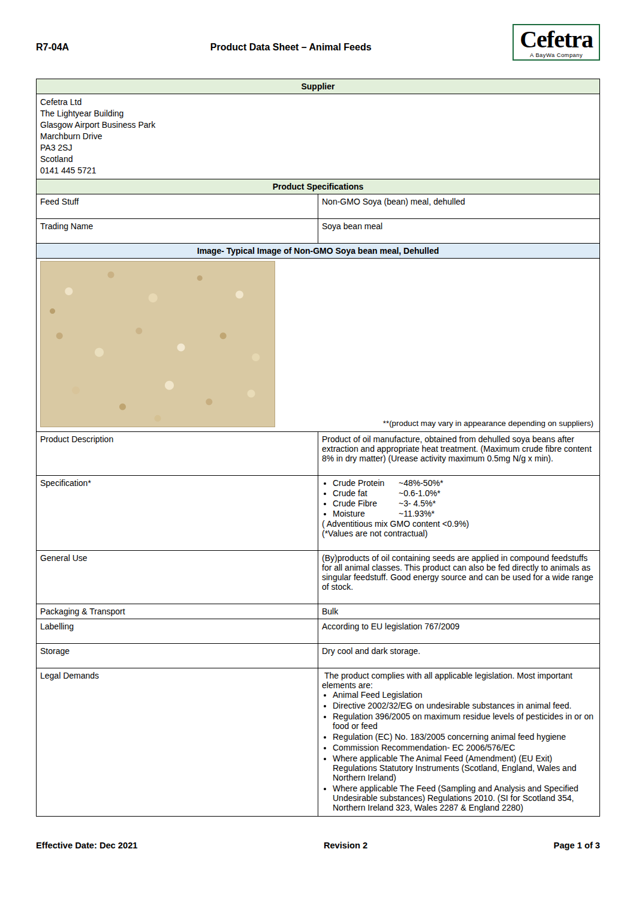R7-04A
Product Data Sheet – Animal Feeds
Cefetra
A BayWa Company
| Supplier |
| Cefetra Ltd The Lightyear Building Glasgow Airport Business Park Marchburn Drive PA3 2SJ Scotland 0141 445 5721 |
| Product Specifications |
| Feed Stuff | Non-GMO Soya (bean) meal, dehulled |
| Trading Name | Soya bean meal |
| Image- Typical Image of Non-GMO Soya bean meal, Dehulled |
| **(product may vary in appearance depending on suppliers) |
| Product Description | Product of oil manufacture, obtained from dehulled soya beans after extraction and appropriate heat treatment. (Maximum crude fibre content 8% in dry matter) (Urease activity maximum 0.5mg N/g x min). |
| Specification* | Crude Protein ~48%-50%* Crude fat ~0.6-1.0%* Crude Fibre ~3- 4.5%* Moisture ~11.93%* ( Adventitious mix GMO content <0.9%) (*Values are not contractual) |
| General Use | (By)products of oil containing seeds are applied in compound feedstuffs for all animal classes. This product can also be fed directly to animals as singular feedstuff. Good energy source and can be used for a wide range of stock. |
| Packaging & Transport | Bulk |
| Labelling | According to EU legislation 767/2009 |
| Storage | Dry cool and dark storage. |
| Legal Demands | The product complies with all applicable legislation. Most important elements are: Animal Feed Legislation Directive 2002/32/EG on undesirable substances in animal feed. Regulation 396/2005 on maximum residue levels of pesticides in or on food or feed Regulation (EC) No. 183/2005 concerning animal feed hygiene Commission Recommendation- EC 2006/576/EC Where applicable The Animal Feed (Amendment) (EU Exit) Regulations Statutory Instruments (Scotland, England, Wales and Northern Ireland) Where applicable The Feed (Sampling and Analysis and Specified Undesirable substances) Regulations 2010. (SI for Scotland 354, Northern Ireland 323, Wales 2287 & England 2280) |
Effective Date: Dec 2021
Revision 2
Page 1 of 3